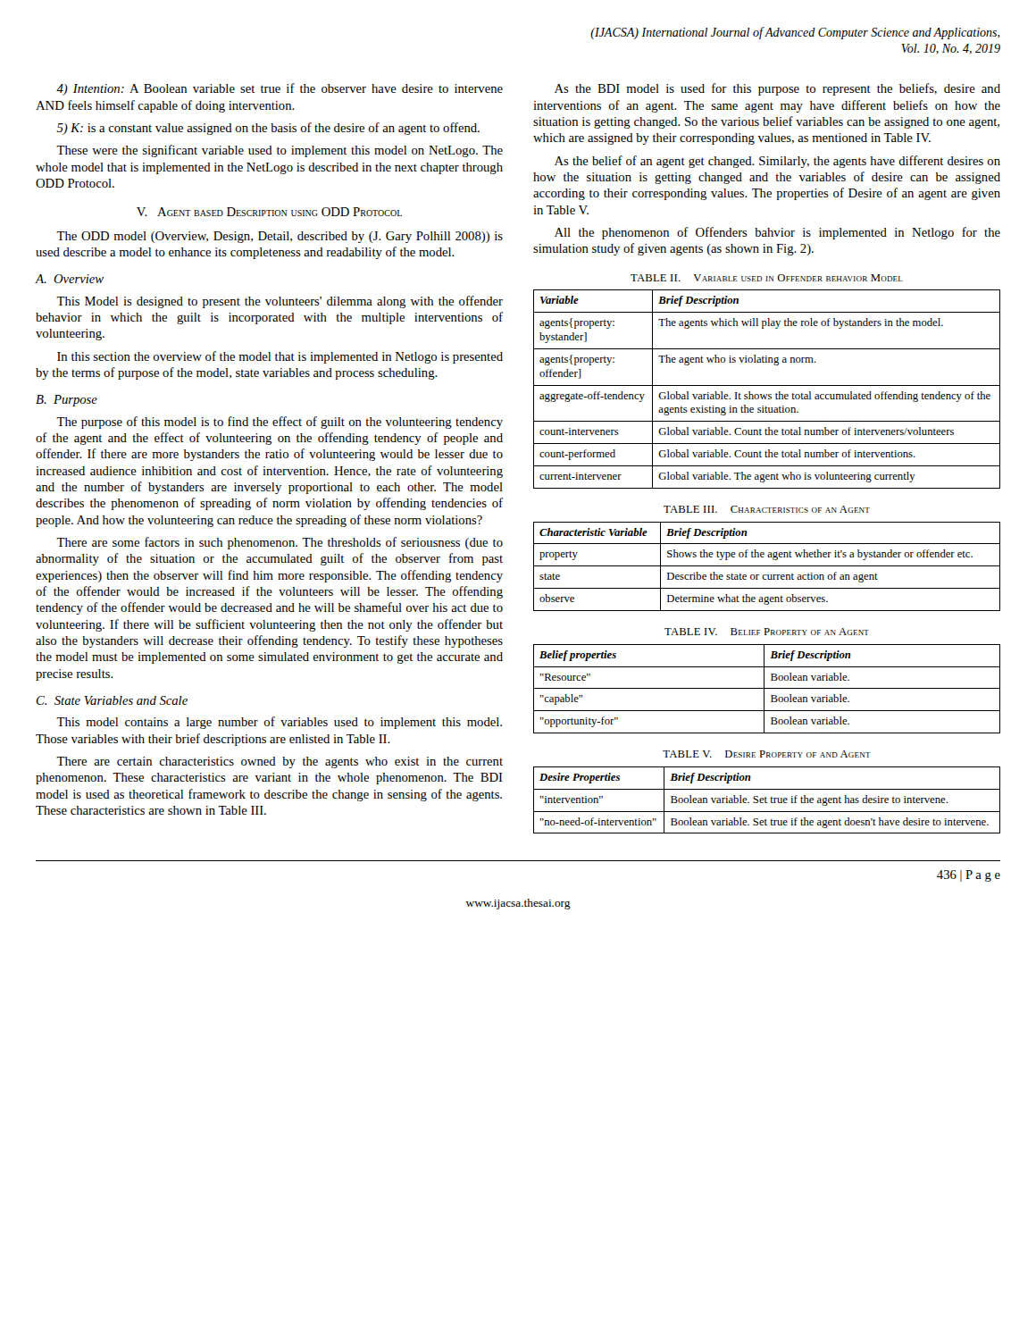(IJACSA) International Journal of Advanced Computer Science and Applications,
Vol. 10, No. 4, 2019
4) Intention: A Boolean variable set true if the observer have desire to intervene AND feels himself capable of doing intervention.
5) K: is a constant value assigned on the basis of the desire of an agent to offend.
These were the significant variable used to implement this model on NetLogo. The whole model that is implemented in the NetLogo is described in the next chapter through ODD Protocol.
V. Agent based Description using ODD Protocol
The ODD model (Overview, Design, Detail, described by (J. Gary Polhill 2008)) is used describe a model to enhance its completeness and readability of the model.
A. Overview
This Model is designed to present the volunteers' dilemma along with the offender behavior in which the guilt is incorporated with the multiple interventions of volunteering.
In this section the overview of the model that is implemented in Netlogo is presented by the terms of purpose of the model, state variables and process scheduling.
B. Purpose
The purpose of this model is to find the effect of guilt on the volunteering tendency of the agent and the effect of volunteering on the offending tendency of people and offender. If there are more bystanders the ratio of volunteering would be lesser due to increased audience inhibition and cost of intervention. Hence, the rate of volunteering and the number of bystanders are inversely proportional to each other. The model describes the phenomenon of spreading of norm violation by offending tendencies of people. And how the volunteering can reduce the spreading of these norm violations?
There are some factors in such phenomenon. The thresholds of seriousness (due to abnormality of the situation or the accumulated guilt of the observer from past experiences) then the observer will find him more responsible. The offending tendency of the offender would be increased if the volunteers will be lesser. The offending tendency of the offender would be decreased and he will be shameful over his act due to volunteering. If there will be sufficient volunteering then the not only the offender but also the bystanders will decrease their offending tendency. To testify these hypotheses the model must be implemented on some simulated environment to get the accurate and precise results.
C. State Variables and Scale
This model contains a large number of variables used to implement this model. Those variables with their brief descriptions are enlisted in Table II.
There are certain characteristics owned by the agents who exist in the current phenomenon. These characteristics are variant in the whole phenomenon. The BDI model is used as theoretical framework to describe the change in sensing of the agents. These characteristics are shown in Table III.
As the BDI model is used for this purpose to represent the beliefs, desire and interventions of an agent. The same agent may have different beliefs on how the situation is getting changed. So the various belief variables can be assigned to one agent, which are assigned by their corresponding values, as mentioned in Table IV.
As the belief of an agent get changed. Similarly, the agents have different desires on how the situation is getting changed and the variables of desire can be assigned according to their corresponding values. The properties of Desire of an agent are given in Table V.
All the phenomenon of Offenders bahvior is implemented in Netlogo for the simulation study of given agents (as shown in Fig. 2).
TABLE II. Variable used in Offender behavior Model
| Variable | Brief Description |
| --- | --- |
| agents{property: bystander] | The agents which will play the role of bystanders in the model. |
| agents{property: offender] | The agent who is violating a norm. |
| aggregate-off-tendency | Global variable. It shows the total accumulated offending tendency of the agents existing in the situation. |
| count-interveners | Global variable. Count the total number of interveners/volunteers |
| count-performed | Global variable. Count the total number of interventions. |
| current-intervener | Global variable. The agent who is volunteering currently |
TABLE III. Characteristics of an Agent
| Characteristic Variable | Brief Description |
| --- | --- |
| property | Shows the type of the agent whether it's a bystander or offender etc. |
| state | Describe the state or current action of an agent |
| observe | Determine what the agent observes. |
TABLE IV. Belief Property of an Agent
| Belief properties | Brief Description |
| --- | --- |
| "Resource" | Boolean variable. |
| "capable" | Boolean variable. |
| "opportunity-for" | Boolean variable. |
TABLE V. Desire Property of and Agent
| Desire Properties | Brief Description |
| --- | --- |
| "intervention" | Boolean variable. Set true if the agent has desire to intervene. |
| "no-need-of-intervention" | Boolean variable. Set true if the agent doesn't have desire to intervene. |
436 | P a g e
www.ijacsa.thesai.org